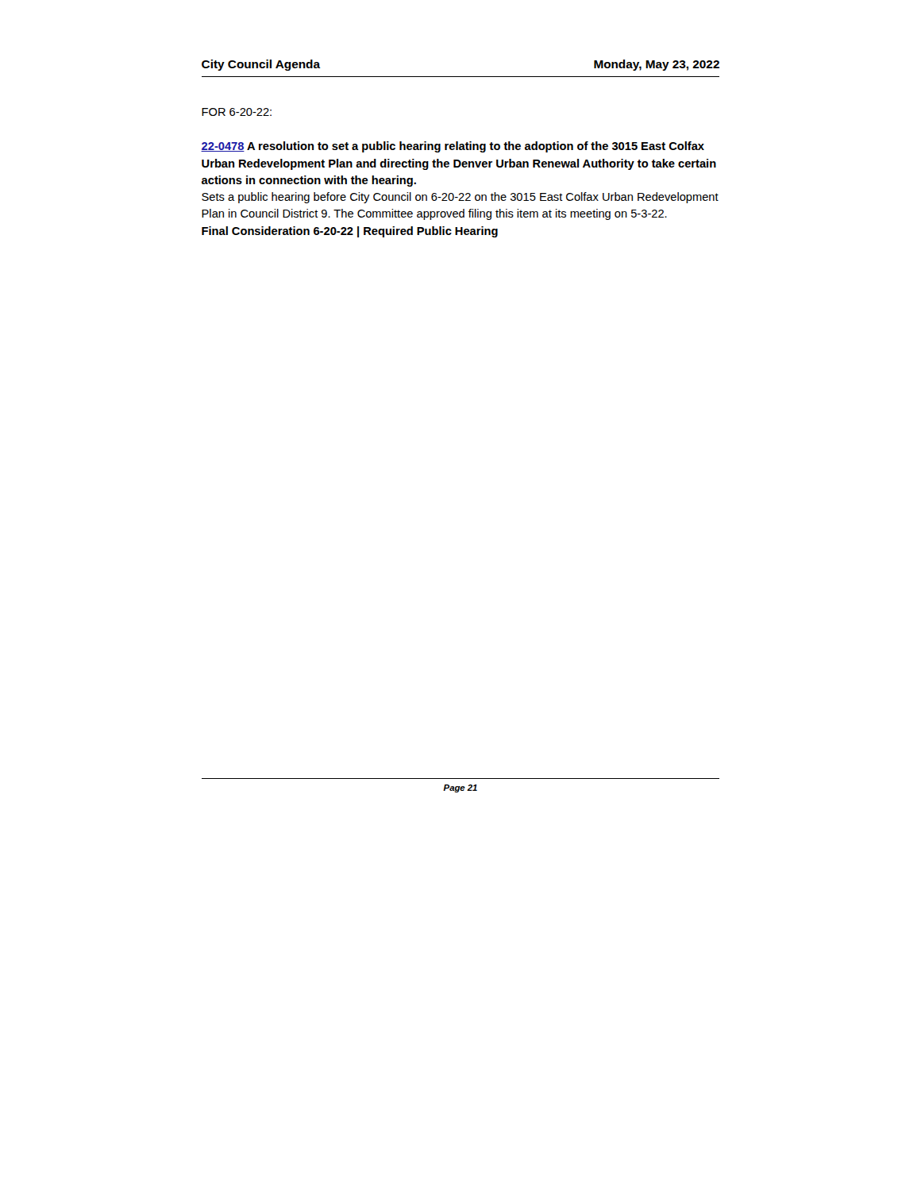City Council Agenda Monday, May 23, 2022
FOR 6-20-22:
22-0478 A resolution to set a public hearing relating to the adoption of the 3015 East Colfax Urban Redevelopment Plan and directing the Denver Urban Renewal Authority to take certain actions in connection with the hearing.
Sets a public hearing before City Council on 6-20-22 on the 3015 East Colfax Urban Redevelopment Plan in Council District 9. The Committee approved filing this item at its meeting on 5-3-22.
Final Consideration 6-20-22 | Required Public Hearing
Page 21